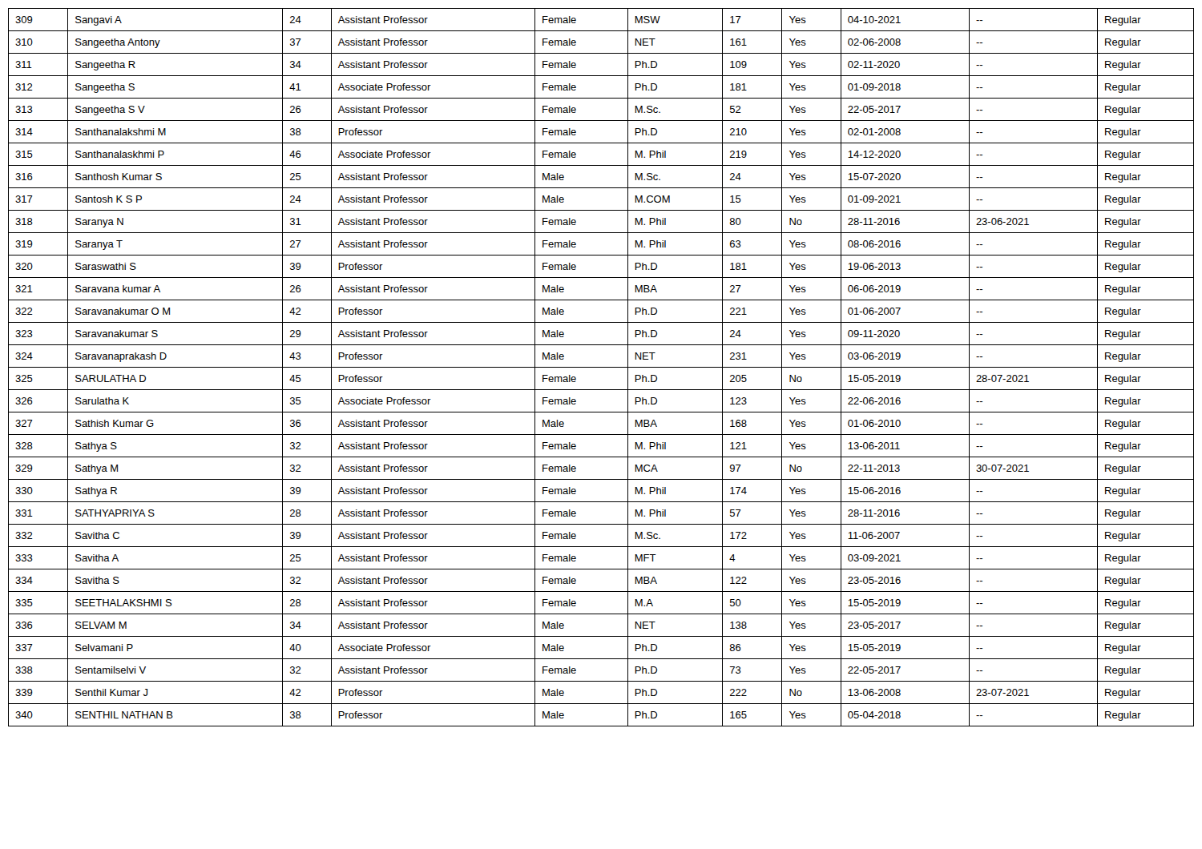| 309 | Sangavi A | 24 | Assistant Professor | Female | MSW | 17 | Yes | 04-10-2021 | -- | Regular |
| 310 | Sangeetha Antony | 37 | Assistant Professor | Female | NET | 161 | Yes | 02-06-2008 | -- | Regular |
| 311 | Sangeetha R | 34 | Assistant Professor | Female | Ph.D | 109 | Yes | 02-11-2020 | -- | Regular |
| 312 | Sangeetha S | 41 | Associate Professor | Female | Ph.D | 181 | Yes | 01-09-2018 | -- | Regular |
| 313 | Sangeetha S V | 26 | Assistant Professor | Female | M.Sc. | 52 | Yes | 22-05-2017 | -- | Regular |
| 314 | Santhanalakshmi M | 38 | Professor | Female | Ph.D | 210 | Yes | 02-01-2008 | -- | Regular |
| 315 | Santhanalaskhmi P | 46 | Associate Professor | Female | M. Phil | 219 | Yes | 14-12-2020 | -- | Regular |
| 316 | Santhosh Kumar S | 25 | Assistant Professor | Male | M.Sc. | 24 | Yes | 15-07-2020 | -- | Regular |
| 317 | Santosh K S P | 24 | Assistant Professor | Male | M.COM | 15 | Yes | 01-09-2021 | -- | Regular |
| 318 | Saranya N | 31 | Assistant Professor | Female | M. Phil | 80 | No | 28-11-2016 | 23-06-2021 | Regular |
| 319 | Saranya T | 27 | Assistant Professor | Female | M. Phil | 63 | Yes | 08-06-2016 | -- | Regular |
| 320 | Saraswathi S | 39 | Professor | Female | Ph.D | 181 | Yes | 19-06-2013 | -- | Regular |
| 321 | Saravana kumar A | 26 | Assistant Professor | Male | MBA | 27 | Yes | 06-06-2019 | -- | Regular |
| 322 | Saravanakumar O M | 42 | Professor | Male | Ph.D | 221 | Yes | 01-06-2007 | -- | Regular |
| 323 | Saravanakumar S | 29 | Assistant Professor | Male | Ph.D | 24 | Yes | 09-11-2020 | -- | Regular |
| 324 | Saravanaprakash D | 43 | Professor | Male | NET | 231 | Yes | 03-06-2019 | -- | Regular |
| 325 | SARULATHA D | 45 | Professor | Female | Ph.D | 205 | No | 15-05-2019 | 28-07-2021 | Regular |
| 326 | Sarulatha K | 35 | Associate Professor | Female | Ph.D | 123 | Yes | 22-06-2016 | -- | Regular |
| 327 | Sathish Kumar G | 36 | Assistant Professor | Male | MBA | 168 | Yes | 01-06-2010 | -- | Regular |
| 328 | Sathya S | 32 | Assistant Professor | Female | M. Phil | 121 | Yes | 13-06-2011 | -- | Regular |
| 329 | Sathya M | 32 | Assistant Professor | Female | MCA | 97 | No | 22-11-2013 | 30-07-2021 | Regular |
| 330 | Sathya R | 39 | Assistant Professor | Female | M. Phil | 174 | Yes | 15-06-2016 | -- | Regular |
| 331 | SATHYAPRIYA S | 28 | Assistant Professor | Female | M. Phil | 57 | Yes | 28-11-2016 | -- | Regular |
| 332 | Savitha C | 39 | Assistant Professor | Female | M.Sc. | 172 | Yes | 11-06-2007 | -- | Regular |
| 333 | Savitha A | 25 | Assistant Professor | Female | MFT | 4 | Yes | 03-09-2021 | -- | Regular |
| 334 | Savitha S | 32 | Assistant Professor | Female | MBA | 122 | Yes | 23-05-2016 | -- | Regular |
| 335 | SEETHALAKSHMI S | 28 | Assistant Professor | Female | M.A | 50 | Yes | 15-05-2019 | -- | Regular |
| 336 | SELVAM M | 34 | Assistant Professor | Male | NET | 138 | Yes | 23-05-2017 | -- | Regular |
| 337 | Selvamani P | 40 | Associate Professor | Male | Ph.D | 86 | Yes | 15-05-2019 | -- | Regular |
| 338 | Sentamilselvi V | 32 | Assistant Professor | Female | Ph.D | 73 | Yes | 22-05-2017 | -- | Regular |
| 339 | Senthil Kumar J | 42 | Professor | Male | Ph.D | 222 | No | 13-06-2008 | 23-07-2021 | Regular |
| 340 | SENTHIL NATHAN B | 38 | Professor | Male | Ph.D | 165 | Yes | 05-04-2018 | -- | Regular |